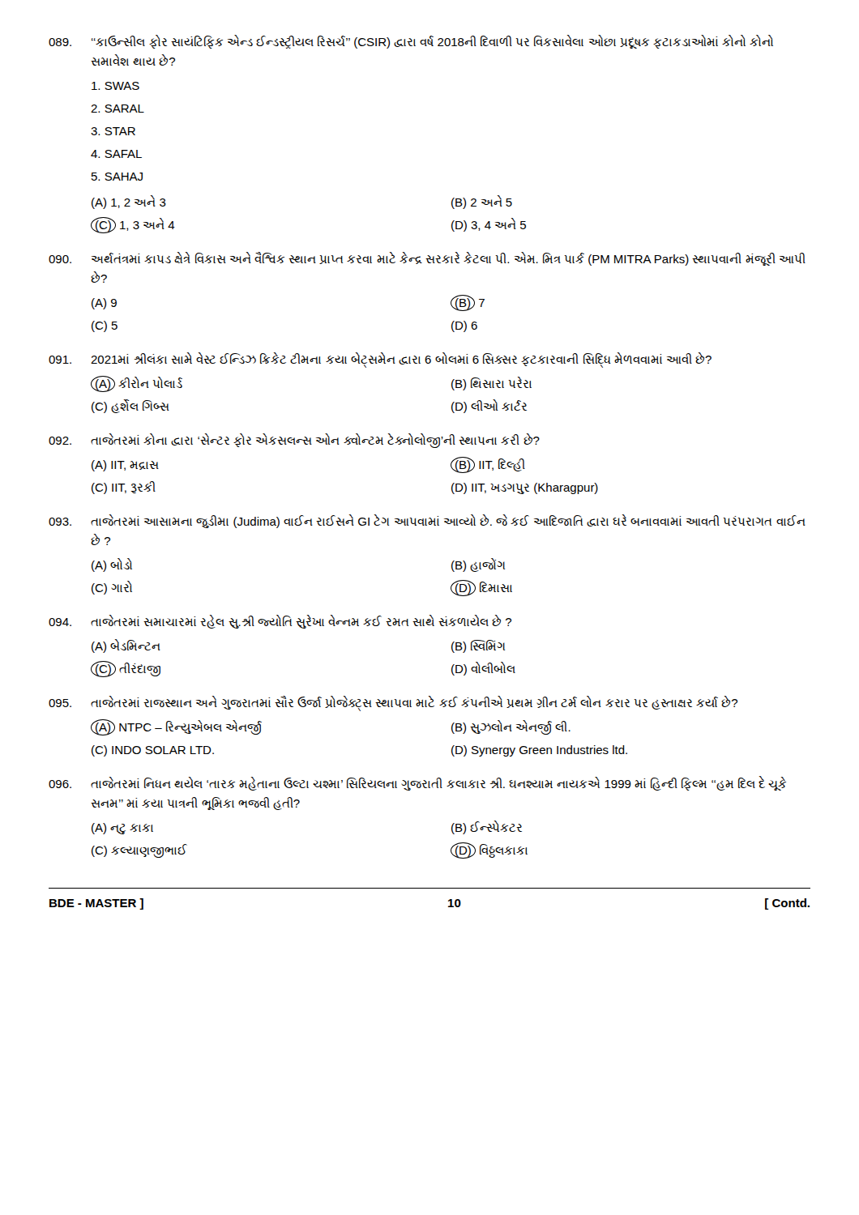089.
‘‘કાઉન્સીલ ફોર સાયંટિફિક એન્ડ ઈન્ડસ્ટ્રીયલ રિસર્ચ’’ (CSIR) દ્વારા વર્ષ 2018ની દિવાળી પર વિકસાવેલા ઓછા પ્રદૂષક ફટાકડાઓમાં કોનો કોનો સમાવેશ થાય છે?
1. SWAS
2. SARAL
3. STAR
4. SAFAL
5. SAHAJ
(A) 1, 2 અને 3
(B) 2 અને 5
(C) 1, 3 અને 4
(D) 3, 4 અને 5
090.
અર્થતંત્રમાં કાપડ ક્ષેત્રે વિકાસ અને વૈશ્વિક સ્થાન પ્રાપ્ત કરવા માટે કેન્દ્ર સરકારે કેટલા પી. એમ. મિત્ર પાર્ક (PM MITRA Parks) સ્થાપવાની મંજૂરી આપી છે?
(A) 9
(B) 7
(C) 5
(D) 6
091.
2021માં શ્રીલંકા સામે વેસ્ટ ઈન્ડિઝ ક્રિકેટ ટીમના કયા બેટ્સમેન દ્વારા 6 બોલમાં 6 સિક્સર ફટકારવાની સિદ્ધિ મેળવવામાં આવી છે?
(A) કીરોન પોલાર્ડ
(B) થિસારા પરેરા
(C) હર્શેલ ગિબ્સ
(D) લીઓ કાર્ટર
092.
તાજેતરમાં કોના દ્વારા ‘સેન્ટર ફોર એકસલન્સ ઓન ક્વોન્ટમ ટેક્નોલોજી’ની સ્થાપના કરી છે?
(A) IIT, મદ્રાસ
(B) IIT, દિલ્હી
(C) IIT, રૂરકી
(D) IIT, ખડગપુર (Kharagpur)
093.
તાજેતરમાં આસામના જુડીમા (Judima) વાઈન રાઈસને GI ટેગ આપવામાં આવ્યો છે. જે કઈ આદિજાતિ દ્વારા ઘરે બનાવવામાં આવતી પરંપરાગત વાઈન છે ?
(A) બોડો
(B) હાજોંગ
(C) ગારો
(D) દિમાસા
094.
તાજેતરમાં સમાચારમાં રહેલ સુ.શ્રી જ્યોતિ સુરેખા વેન્નમ કઈ રમત સાથે સંકળાયેલ છે ?
(A) બેડમિન્ટન
(B) સ્વિમિંગ
(C) તીરંદાજી
(D) વોલીબોલ
095.
તાજેતરમાં રાજસ્થાન અને ગુજરાતમાં સૌર ઉર્જા પ્રોજેક્ટ્સ સ્થાપવા માટે કઈ કંપનીએ પ્રથમ ગ્રીન ટર્મ લોન કરાર પર હસ્તાક્ષર કર્યા છે?
(A) NTPC – રિન્યુએબલ એનર્જી
(B) સુઝલોન એનર્જી લી.
(C) INDO SOLAR LTD.
(D) Synergy Green Industries ltd.
096.
તાજેતરમાં નિધન થયેલ ‘તારક મહેતાના ઉલ્ટા ચશ્મા’ સિરિયલના ગુજરાતી કલાકાર શ્રી. ઘનશ્યામ નાયકએ 1999 માં હિન્દી ફિલ્મ ‘‘હમ દિલ દે ચૂકે સનમ’’ માં કયા પાત્રની ભૂમિકા ભજવી હતી?
(A) નટુ કાકા
(B) ઈન્સ્પેકટર
(C) કલ્યાણજીભાઈ
(D) વિઠ્ઠલકાકા
BDE - MASTER ]
10
[ Contd.